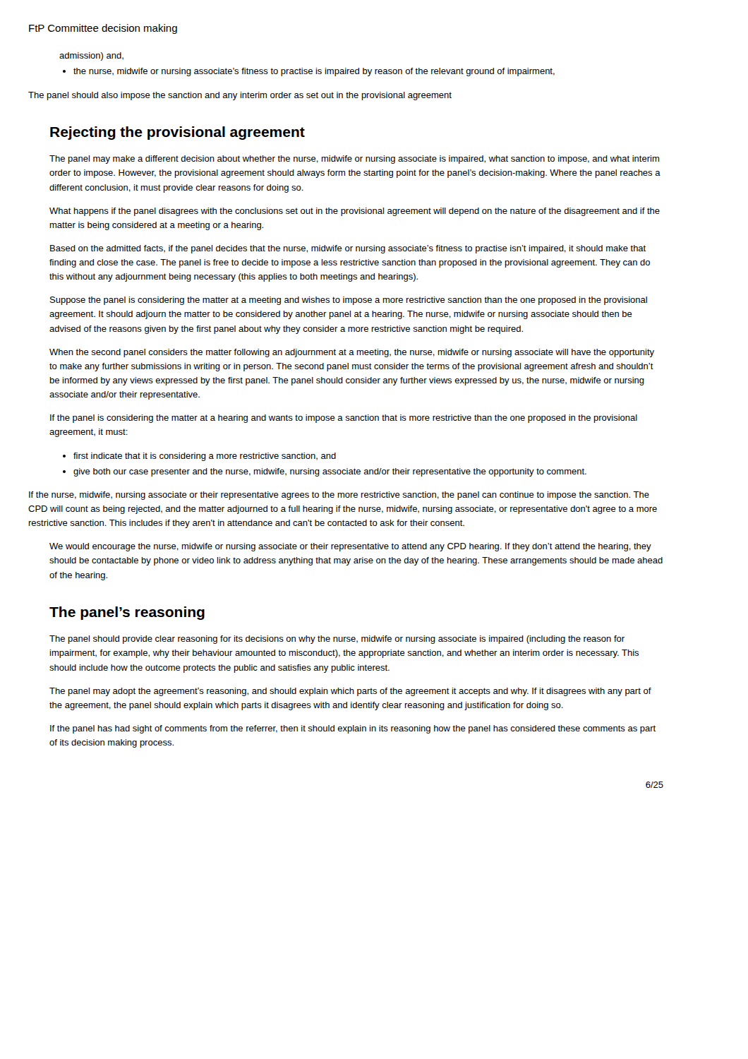FtP Committee decision making
admission) and,
the nurse, midwife or nursing associate’s fitness to practise is impaired by reason of the relevant ground of impairment,
The panel should also impose the sanction and any interim order as set out in the provisional agreement
Rejecting the provisional agreement
The panel may make a different decision about whether the nurse, midwife or nursing associate is impaired, what sanction to impose, and what interim order to impose. However, the provisional agreement should always form the starting point for the panel’s decision-making. Where the panel reaches a different conclusion, it must provide clear reasons for doing so.
What happens if the panel disagrees with the conclusions set out in the provisional agreement will depend on the nature of the disagreement and if the matter is being considered at a meeting or a hearing.
Based on the admitted facts, if the panel decides that the nurse, midwife or nursing associate’s fitness to practise isn’t impaired, it should make that finding and close the case. The panel is free to decide to impose a less restrictive sanction than proposed in the provisional agreement. They can do this without any adjournment being necessary (this applies to both meetings and hearings).
Suppose the panel is considering the matter at a meeting and wishes to impose a more restrictive sanction than the one proposed in the provisional agreement. It should adjourn the matter to be considered by another panel at a hearing. The nurse, midwife or nursing associate should then be advised of the reasons given by the first panel about why they consider a more restrictive sanction might be required.
When the second panel considers the matter following an adjournment at a meeting, the nurse, midwife or nursing associate will have the opportunity to make any further submissions in writing or in person. The second panel must consider the terms of the provisional agreement afresh and shouldn’t be informed by any views expressed by the first panel. The panel should consider any further views expressed by us, the nurse, midwife or nursing associate and/or their representative.
If the panel is considering the matter at a hearing and wants to impose a sanction that is more restrictive than the one proposed in the provisional agreement, it must:
first indicate that it is considering a more restrictive sanction, and
give both our case presenter and the nurse, midwife, nursing associate and/or their representative the opportunity to comment.
If the nurse, midwife, nursing associate or their representative agrees to the more restrictive sanction, the panel can continue to impose the sanction. The CPD will count as being rejected, and the matter adjourned to a full hearing if the nurse, midwife, nursing associate, or representative don't agree to a more restrictive sanction. This includes if they aren't in attendance and can't be contacted to ask for their consent.
We would encourage the nurse, midwife or nursing associate or their representative to attend any CPD hearing. If they don’t attend the hearing, they should be contactable by phone or video link to address anything that may arise on the day of the hearing. These arrangements should be made ahead of the hearing.
The panel’s reasoning
The panel should provide clear reasoning for its decisions on why the nurse, midwife or nursing associate is impaired (including the reason for impairment, for example, why their behaviour amounted to misconduct), the appropriate sanction, and whether an interim order is necessary. This should include how the outcome protects the public and satisfies any public interest.
The panel may adopt the agreement’s reasoning, and should explain which parts of the agreement it accepts and why. If it disagrees with any part of the agreement, the panel should explain which parts it disagrees with and identify clear reasoning and justification for doing so.
If the panel has had sight of comments from the referrer, then it should explain in its reasoning how the panel has considered these comments as part of its decision making process.
6/25